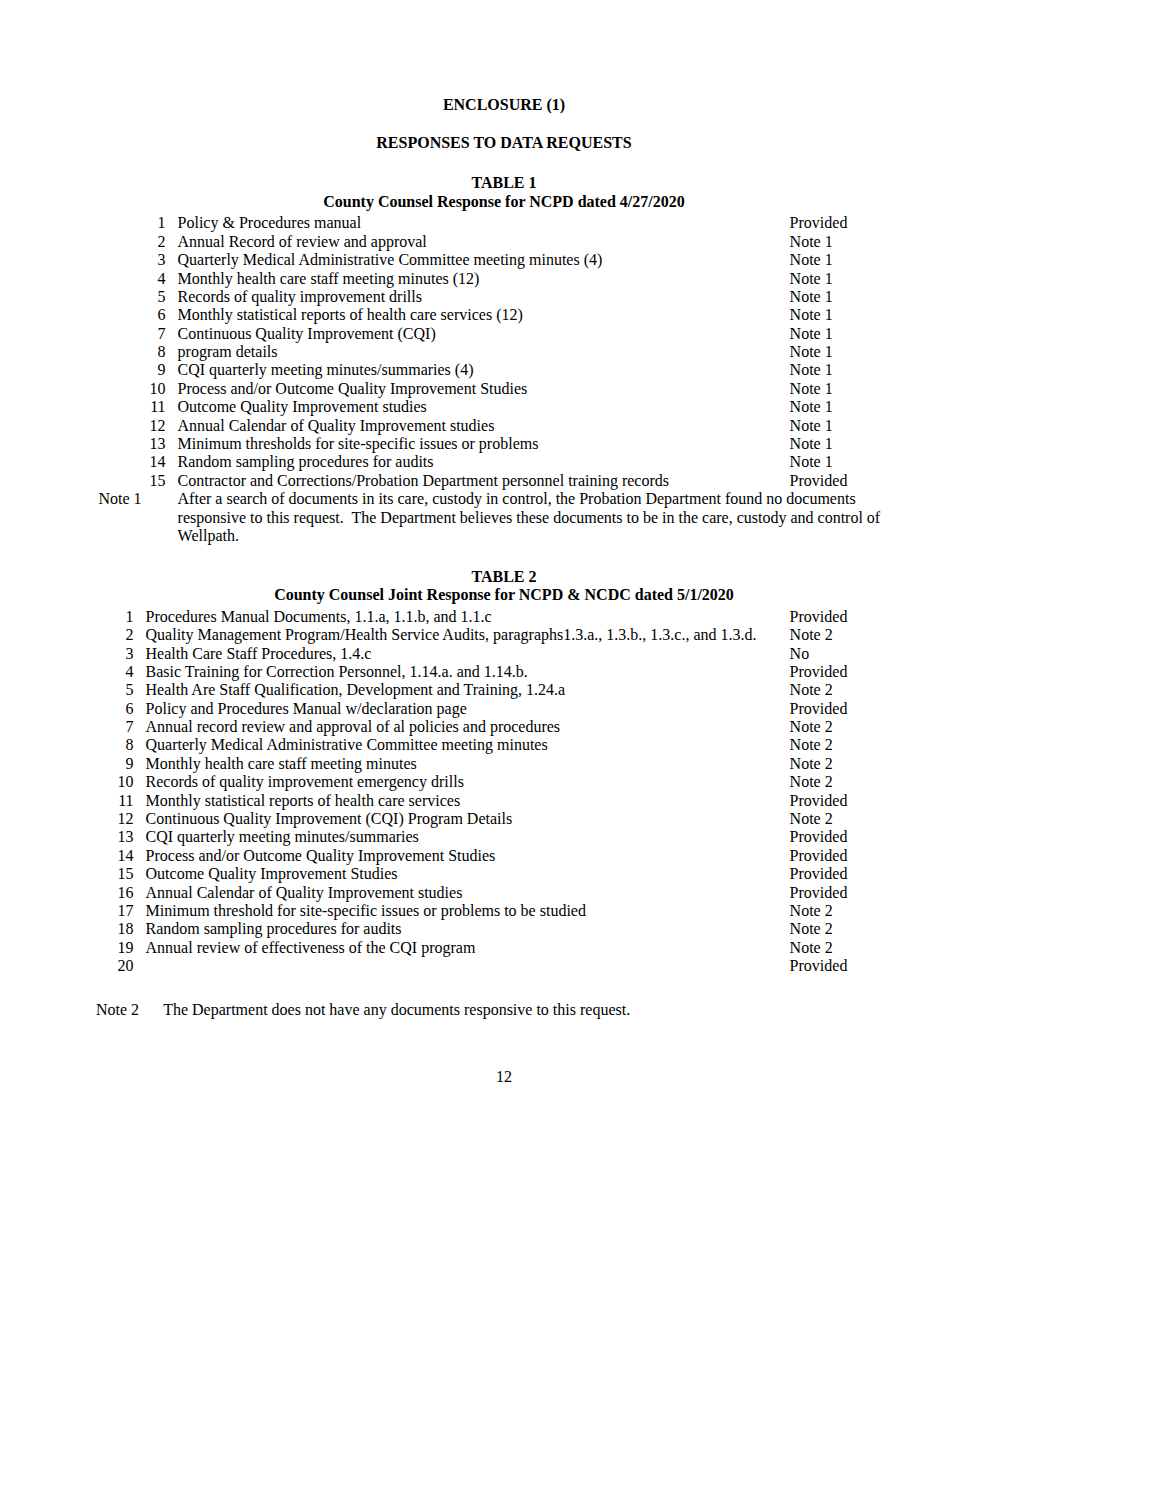ENCLOSURE (1)
RESPONSES TO DATA REQUESTS
TABLE 1
County Counsel Response for NCPD dated 4/27/2020
| 1 | Policy & Procedures manual | Provided |
| 2 | Annual Record of review and approval | Note 1 |
| 3 | Quarterly Medical Administrative Committee meeting minutes (4) | Note 1 |
| 4 | Monthly health care staff meeting minutes (12) | Note 1 |
| 5 | Records of quality improvement drills | Note 1 |
| 6 | Monthly statistical reports of health care services (12) | Note 1 |
| 7 | Continuous Quality Improvement (CQI) | Note 1 |
| 8 | program details | Note 1 |
| 9 | CQI quarterly meeting minutes/summaries (4) | Note 1 |
| 10 | Process and/or Outcome Quality Improvement Studies | Note 1 |
| 11 | Outcome Quality Improvement studies | Note 1 |
| 12 | Annual Calendar of Quality Improvement studies | Note 1 |
| 13 | Minimum thresholds for site-specific issues or problems | Note 1 |
| 14 | Random sampling procedures for audits | Note 1 |
| 15 | Contractor and Corrections/Probation Department personnel training records | Provided |
| Note 1 | After a search of documents in its care, custody in control, the Probation Department found no documents responsive to this request. The Department believes these documents to be in the care, custody and control of Wellpath. |
TABLE 2
County Counsel Joint Response for NCPD & NCDC dated 5/1/2020
| 1 | Procedures Manual Documents, 1.1.a, 1.1.b, and 1.1.c | Provided |
| 2 | Quality Management Program/Health Service Audits, paragraphs1.3.a., 1.3.b., 1.3.c., and 1.3.d. | Note 2 |
| 3 | Health Care Staff Procedures, 1.4.c | No |
| 4 | Basic Training for Correction Personnel, 1.14.a. and 1.14.b. | Provided |
| 5 | Health Are Staff Qualification, Development and Training, 1.24.a | Note 2 |
| 6 | Policy and Procedures Manual w/declaration page | Provided |
| 7 | Annual record review and approval of al policies and procedures | Note 2 |
| 8 | Quarterly Medical Administrative Committee meeting minutes | Note 2 |
| 9 | Monthly health care staff meeting minutes | Note 2 |
| 10 | Records of quality improvement emergency drills | Note 2 |
| 11 | Monthly statistical reports of health care services | Provided |
| 12 | Continuous Quality Improvement (CQI) Program Details | Note 2 |
| 13 | CQI quarterly meeting minutes/summaries | Provided |
| 14 | Process and/or Outcome Quality Improvement Studies | Provided |
| 15 | Outcome Quality Improvement Studies | Provided |
| 16 | Annual Calendar of Quality Improvement studies | Provided |
| 17 | Minimum threshold for site-specific issues or problems to be studied | Note 2 |
| 18 | Random sampling procedures for audits | Note 2 |
| 19 | Annual review of effectiveness of the CQI program | Note 2 |
| 20 | | Provided |
Note 2 The Department does not have any documents responsive to this request.
12